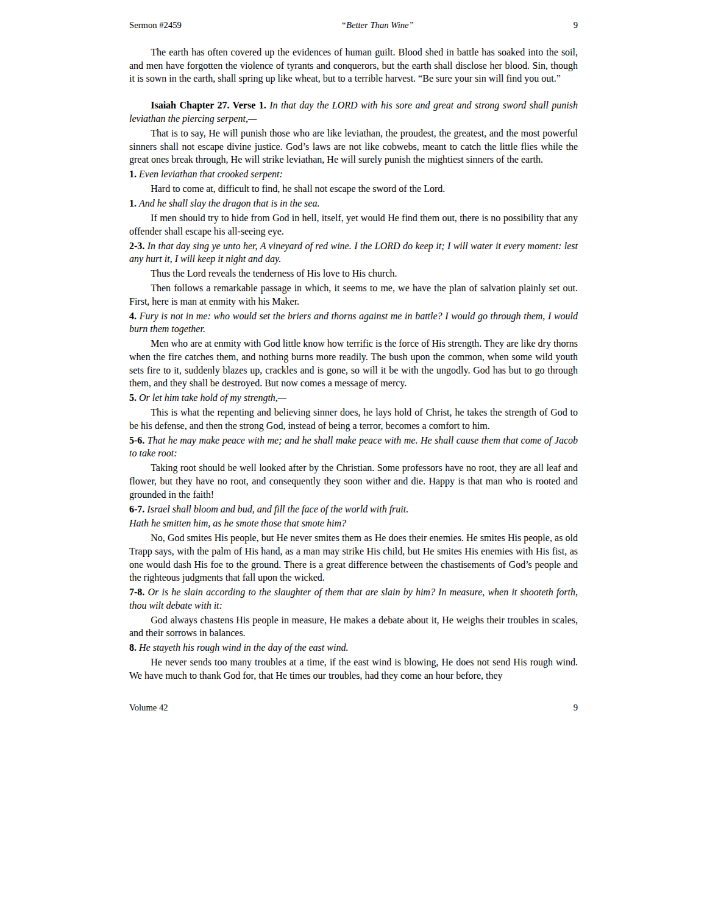Sermon #2459 “Better Than Wine” 9
The earth has often covered up the evidences of human guilt. Blood shed in battle has soaked into the soil, and men have forgotten the violence of tyrants and conquerors, but the earth shall disclose her blood. Sin, though it is sown in the earth, shall spring up like wheat, but to a terrible harvest. “Be sure your sin will find you out.”
Isaiah Chapter 27. Verse 1. In that day the LORD with his sore and great and strong sword shall punish leviathan the piercing serpent,—
That is to say, He will punish those who are like leviathan, the proudest, the greatest, and the most powerful sinners shall not escape divine justice. God’s laws are not like cobwebs, meant to catch the little flies while the great ones break through, He will strike leviathan, He will surely punish the mightiest sinners of the earth.
1. Even leviathan that crooked serpent:
Hard to come at, difficult to find, he shall not escape the sword of the Lord.
1. And he shall slay the dragon that is in the sea.
If men should try to hide from God in hell, itself, yet would He find them out, there is no possibility that any offender shall escape his all-seeing eye.
2-3. In that day sing ye unto her, A vineyard of red wine. I the LORD do keep it; I will water it every moment: lest any hurt it, I will keep it night and day.
Thus the Lord reveals the tenderness of His love to His church.
Then follows a remarkable passage in which, it seems to me, we have the plan of salvation plainly set out. First, here is man at enmity with his Maker.
4. Fury is not in me: who would set the briers and thorns against me in battle? I would go through them, I would burn them together.
Men who are at enmity with God little know how terrific is the force of His strength. They are like dry thorns when the fire catches them, and nothing burns more readily. The bush upon the common, when some wild youth sets fire to it, suddenly blazes up, crackles and is gone, so will it be with the ungodly. God has but to go through them, and they shall be destroyed. But now comes a message of mercy.
5. Or let him take hold of my strength,—
This is what the repenting and believing sinner does, he lays hold of Christ, he takes the strength of God to be his defense, and then the strong God, instead of being a terror, becomes a comfort to him.
5-6. That he may make peace with me; and he shall make peace with me. He shall cause them that come of Jacob to take root:
Taking root should be well looked after by the Christian. Some professors have no root, they are all leaf and flower, but they have no root, and consequently they soon wither and die. Happy is that man who is rooted and grounded in the faith!
6-7. Israel shall bloom and bud, and fill the face of the world with fruit.
Hath he smitten him, as he smote those that smote him?
No, God smites His people, but He never smites them as He does their enemies. He smites His people, as old Trapp says, with the palm of His hand, as a man may strike His child, but He smites His enemies with His fist, as one would dash His foe to the ground. There is a great difference between the chastisements of God’s people and the righteous judgments that fall upon the wicked.
7-8. Or is he slain according to the slaughter of them that are slain by him? In measure, when it shooteth forth, thou wilt debate with it:
God always chastens His people in measure, He makes a debate about it, He weighs their troubles in scales, and their sorrows in balances.
8. He stayeth his rough wind in the day of the east wind.
He never sends too many troubles at a time, if the east wind is blowing, He does not send His rough wind. We have much to thank God for, that He times our troubles, had they come an hour before, they
Volume 42 9